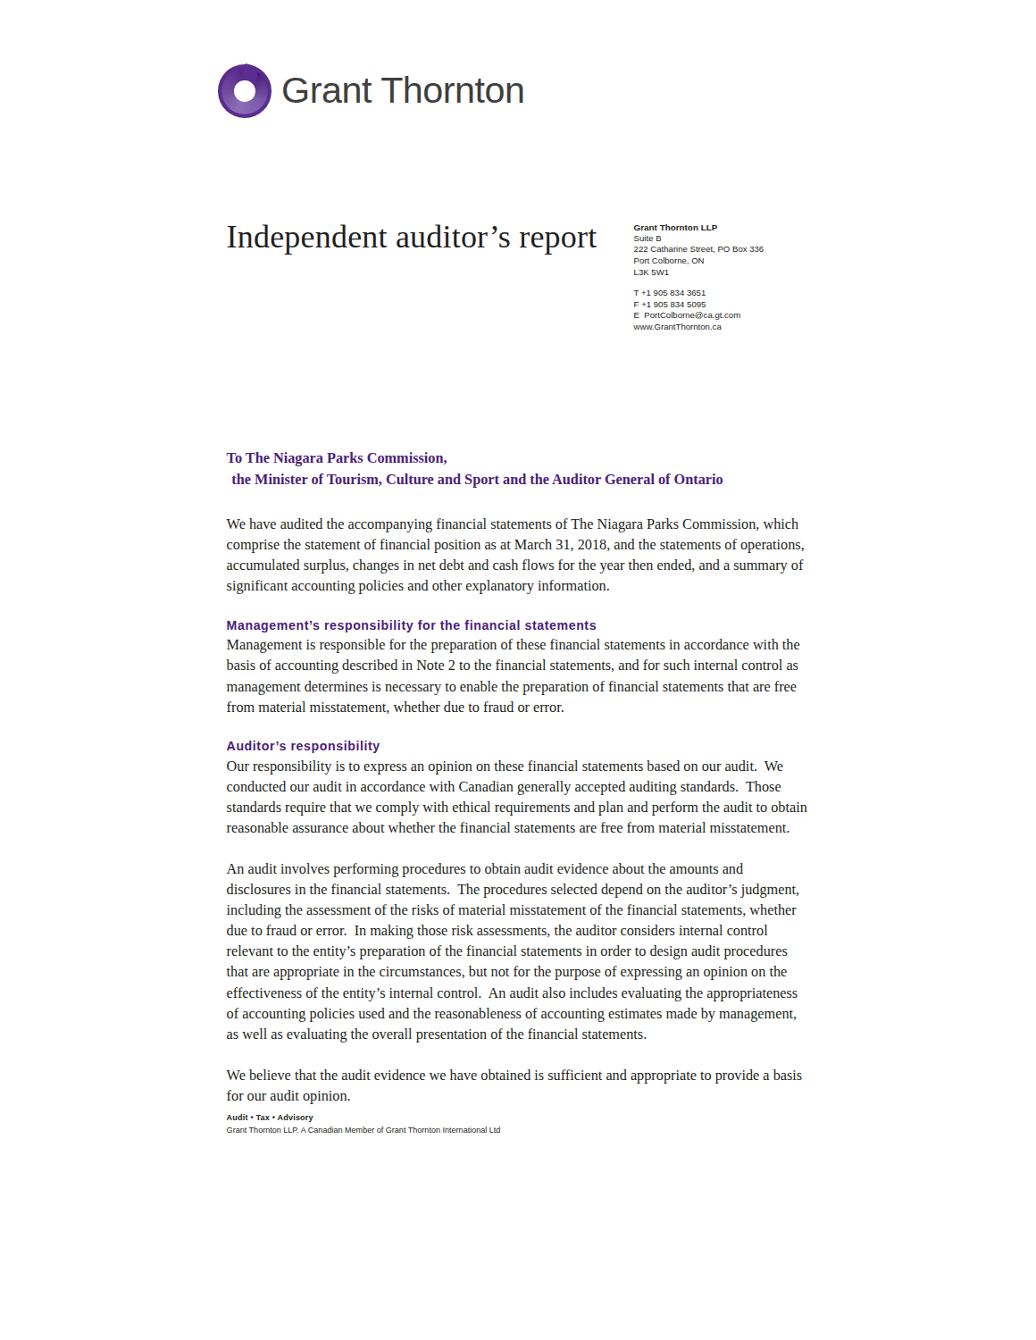Grant Thornton
Independent auditor’s report
Grant Thornton LLP
Suite B
222 Catharine Street, PO Box 336
Port Colborne, ON
L3K 5W1
T +1 905 834 3651
F +1 905 834 5095
E PortColborne@ca.gt.com
www.GrantThornton.ca
To The Niagara Parks Commission, the Minister of Tourism, Culture and Sport and the Auditor General of Ontario
We have audited the accompanying financial statements of The Niagara Parks Commission, which comprise the statement of financial position as at March 31, 2018, and the statements of operations, accumulated surplus, changes in net debt and cash flows for the year then ended, and a summary of significant accounting policies and other explanatory information.
Management’s responsibility for the financial statements
Management is responsible for the preparation of these financial statements in accordance with the basis of accounting described in Note 2 to the financial statements, and for such internal control as management determines is necessary to enable the preparation of financial statements that are free from material misstatement, whether due to fraud or error.
Auditor’s responsibility
Our responsibility is to express an opinion on these financial statements based on our audit. We conducted our audit in accordance with Canadian generally accepted auditing standards. Those standards require that we comply with ethical requirements and plan and perform the audit to obtain reasonable assurance about whether the financial statements are free from material misstatement.
An audit involves performing procedures to obtain audit evidence about the amounts and disclosures in the financial statements. The procedures selected depend on the auditor’s judgment, including the assessment of the risks of material misstatement of the financial statements, whether due to fraud or error. In making those risk assessments, the auditor considers internal control relevant to the entity’s preparation of the financial statements in order to design audit procedures that are appropriate in the circumstances, but not for the purpose of expressing an opinion on the effectiveness of the entity’s internal control. An audit also includes evaluating the appropriateness of accounting policies used and the reasonableness of accounting estimates made by management, as well as evaluating the overall presentation of the financial statements.
We believe that the audit evidence we have obtained is sufficient and appropriate to provide a basis for our audit opinion.
Audit • Tax • Advisory
Grant Thornton LLP. A Canadian Member of Grant Thornton International Ltd